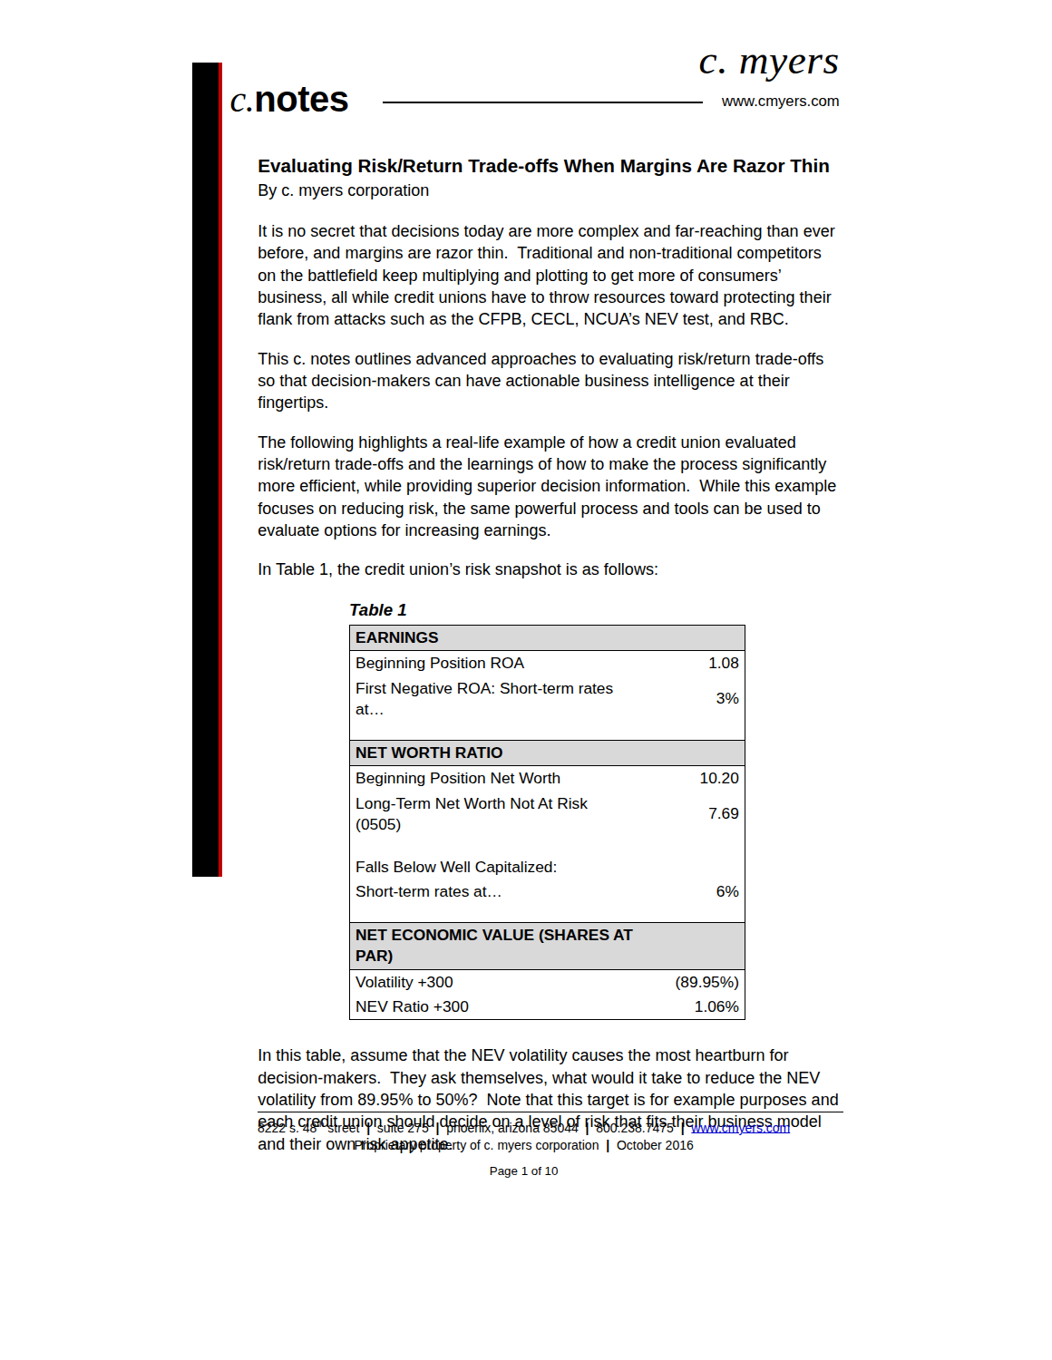c. myers
c. notes
www.cmyers.com
Evaluating Risk/Return Trade-offs When Margins Are Razor Thin
By c. myers corporation
It is no secret that decisions today are more complex and far-reaching than ever before, and margins are razor thin. Traditional and non-traditional competitors on the battlefield keep multiplying and plotting to get more of consumers’ business, all while credit unions have to throw resources toward protecting their flank from attacks such as the CFPB, CECL, NCUA’s NEV test, and RBC.
This c. notes outlines advanced approaches to evaluating risk/return trade-offs so that decision-makers can have actionable business intelligence at their fingertips.
The following highlights a real-life example of how a credit union evaluated risk/return trade-offs and the learnings of how to make the process significantly more efficient, while providing superior decision information. While this example focuses on reducing risk, the same powerful process and tools can be used to evaluate options for increasing earnings.
In Table 1, the credit union’s risk snapshot is as follows:
Table 1
| EARNINGS | |
| Beginning Position ROA | 1.08 |
| First Negative ROA: Short-term rates at… | 3% |
| NET WORTH RATIO | |
| Beginning Position Net Worth | 10.20 |
| Long-Term Net Worth Not At Risk (0505) | 7.69 |
| Falls Below Well Capitalized: | |
| Short-term rates at… | 6% |
| NET ECONOMIC VALUE (SHARES AT PAR) | |
| Volatility +300 | (89.95%) |
| NEV Ratio +300 | 1.06% |
In this table, assume that the NEV volatility causes the most heartburn for decision-makers. They ask themselves, what would it take to reduce the NEV volatility from 89.95% to 50%? Note that this target is for example purposes and each credit union should decide on a level of risk that fits their business model and their own risk appetite.
8222 s. 48th street | suite 275 | phoenix, arizona 85044 | 800.238.7475 | www.cmyers.com
Proprietary property of c. myers corporation | October 2016
Page 1 of 10